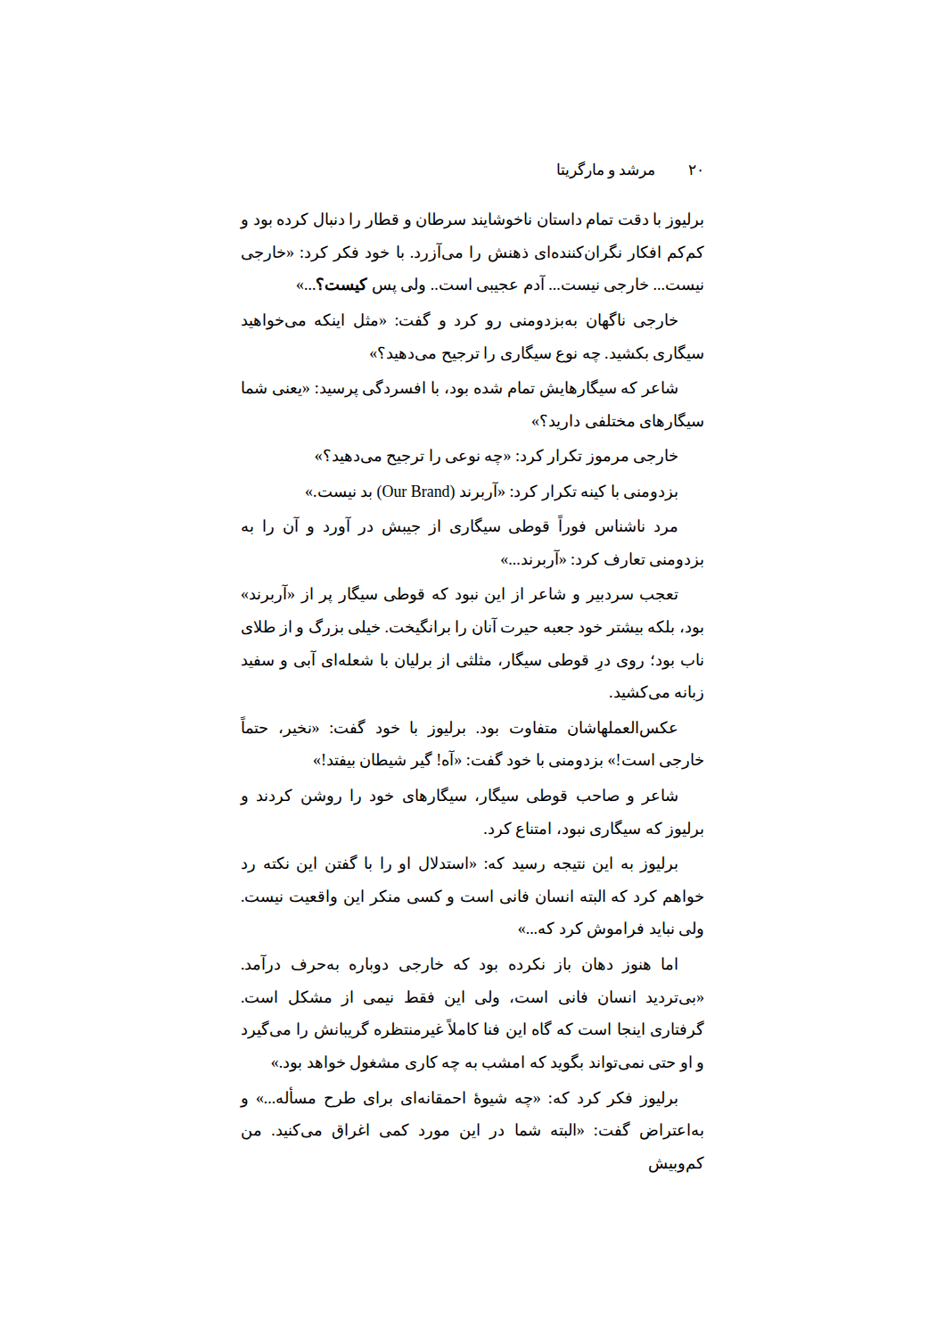۲۰مرشد و مارگریتا
برلیوز با دقت تمام داستان ناخوشایند سرطان و قطار را دنبال کرده بود و کم‌کم افکار نگران‌کننده‌ای ذهنش را می‌آزرد. با خود فکر کرد: «خارجی نیست... خارجی نیست... آدم عجیبی است.. ولی پس کیست؟...»
خارجی ناگهان به‌بزدومنی رو کرد و گفت: «مثل اینکه می‌خواهید سیگاری بکشید. چه نوع سیگاری را ترجیح می‌دهید؟»
شاعر که سیگارهایش تمام شده بود، با افسردگی پرسید: «یعنی شما سیگارهای مختلفی دارید؟»
خارجی مرموز تکرار کرد: «چه نوعی را ترجیح می‌دهید؟»
بزدومنی با کینه تکرار کرد: «آربرند (Our Brand) بد نیست.»
مرد ناشناس فوراً قوطی سیگاری از جیبش در آورد و آن را به بزدومنی تعارف کرد: «آربرند...»
تعجب سردبیر و شاعر از این نبود که قوطی سیگار پر از «آربرند» بود، بلکه بیشتر خود جعبه حیرت آنان را برانگیخت. خیلی بزرگ و از طلای ناب بود؛ روی درِ قوطی سیگار، مثلثی از برلیان با شعله‌ای آبی و سفید زبانه می‌کشید.
عکس‌العملهاشان متفاوت بود. برلیوز با خود گفت: «نخیر، حتماً خارجی است!» بزدومنی با خود گفت: «آه! گیر شیطان بیفتد!»
شاعر و صاحب قوطی سیگار، سیگارهای خود را روشن کردند و برلیوز که سیگاری نبود، امتناع کرد.
برلیوز به این نتیجه رسید که: «استدلال او را با گفتن این نکته رد خواهم کرد که البته انسان فانی است و کسی منکر این واقعیت نیست. ولی نباید فراموش کرد که...»
اما هنوز دهان باز نکرده بود که خارجی دوباره به‌حرف درآمد. «بی‌تردید انسان فانی است، ولی این فقط نیمی از مشکل است. گرفتاری اینجا است که گاه این فنا کاملاً غیرمنتظره گریبانش را می‌گیرد و او حتی نمی‌تواند بگوید که امشب به چه کاری مشغول خواهد بود.»
برلیوز فکر کرد که: «چه شیوهٔ احمقانه‌ای برای طرح مسأله...» و به‌اعتراض گفت: «البته شما در این مورد کمی اغراق می‌کنید. من کم‌وبیش